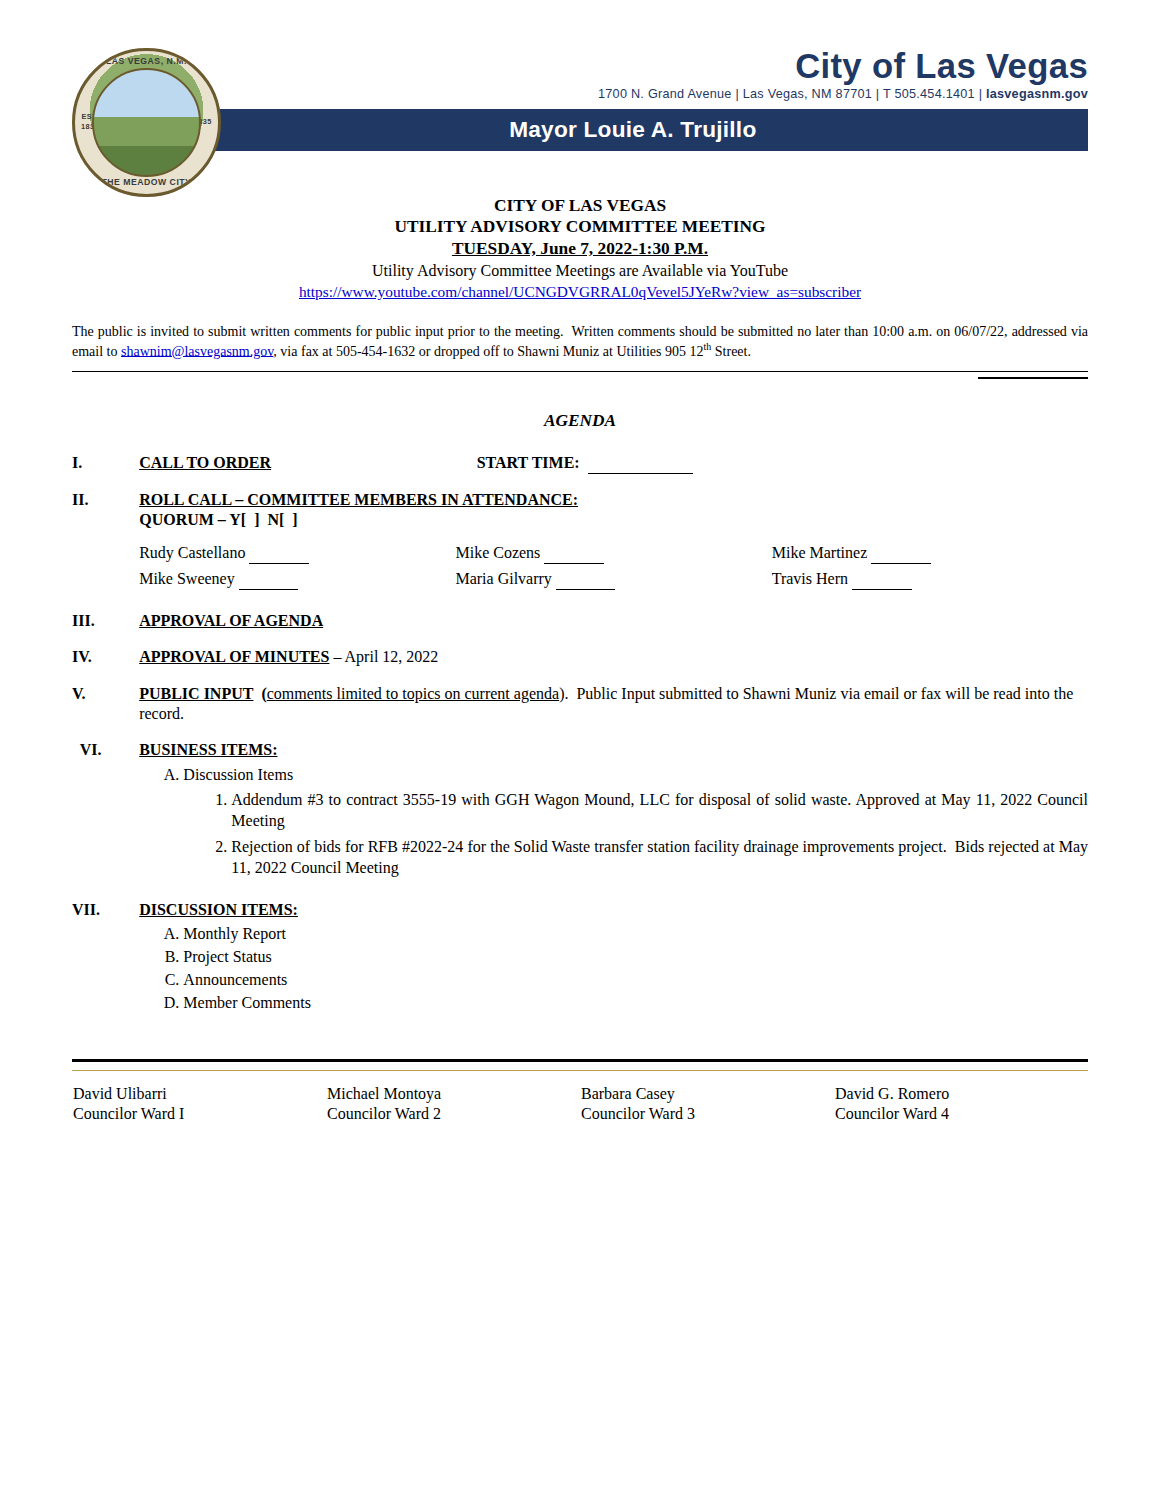LAS VEGAS, N.M.
EST.
1835
1835
THE MEADOW CITY
City of Las Vegas
1700 N. Grand Avenue | Las Vegas, NM 87701 | T 505.454.1401 | lasvegasnm.gov
Mayor Louie A. Trujillo
CITY OF LAS VEGAS
UTILITY ADVISORY COMMITTEE MEETING
TUESDAY, June 7, 2022-1:30 P.M.
Utility Advisory Committee Meetings are Available via YouTube
https://www.youtube.com/channel/UCNGDVGRRAL0qVevel5JYeRw?view_as=subscriber
The public is invited to submit written comments for public input prior to the meeting. Written comments should be submitted no later than 10:00 a.m. on 06/07/22, addressed via email to shawnim@lasvegasnm.gov, via fax at 505-454-1632 or dropped off to Shawni Muniz at Utilities 905 12th Street.
AGENDA
| I. | CALL TO ORDER START TIME: |
| II. | ROLL CALL – COMMITTEE MEMBERS IN ATTENDANCE: QUORUM – Y[ ] N[ ] / Rudy Castellano / Mike Cozens / Mike Martinez / / Mike Sweeney / Maria Gilvarry / Travis Hern / |
| III. | APPROVAL OF AGENDA |
| IV. | APPROVAL OF MINUTES – April 12, 2022 |
| V. | PUBLIC INPUT ( comments limited to topics on current agenda ). Public Input submitted to Shawni Muniz via email or fax will be read into the record. |
| VI. | BUSINESS ITEMS: Discussion Items Addendum #3 to contract 3555-19 with GGH Wagon Mound, LLC for disposal of solid waste. Approved at May 11, 2022 Council Meeting Rejection of bids for RFB #2022-24 for the Solid Waste transfer station facility drainage improvements project. Bids rejected at May 11, 2022 Council Meeting |
| VII. | DISCUSSION ITEMS: Monthly Report Project Status Announcements Member Comments |
| David Ulibarri Councilor Ward I | Michael Montoya Councilor Ward 2 | Barbara Casey Councilor Ward 3 | David G. Romero Councilor Ward 4 |